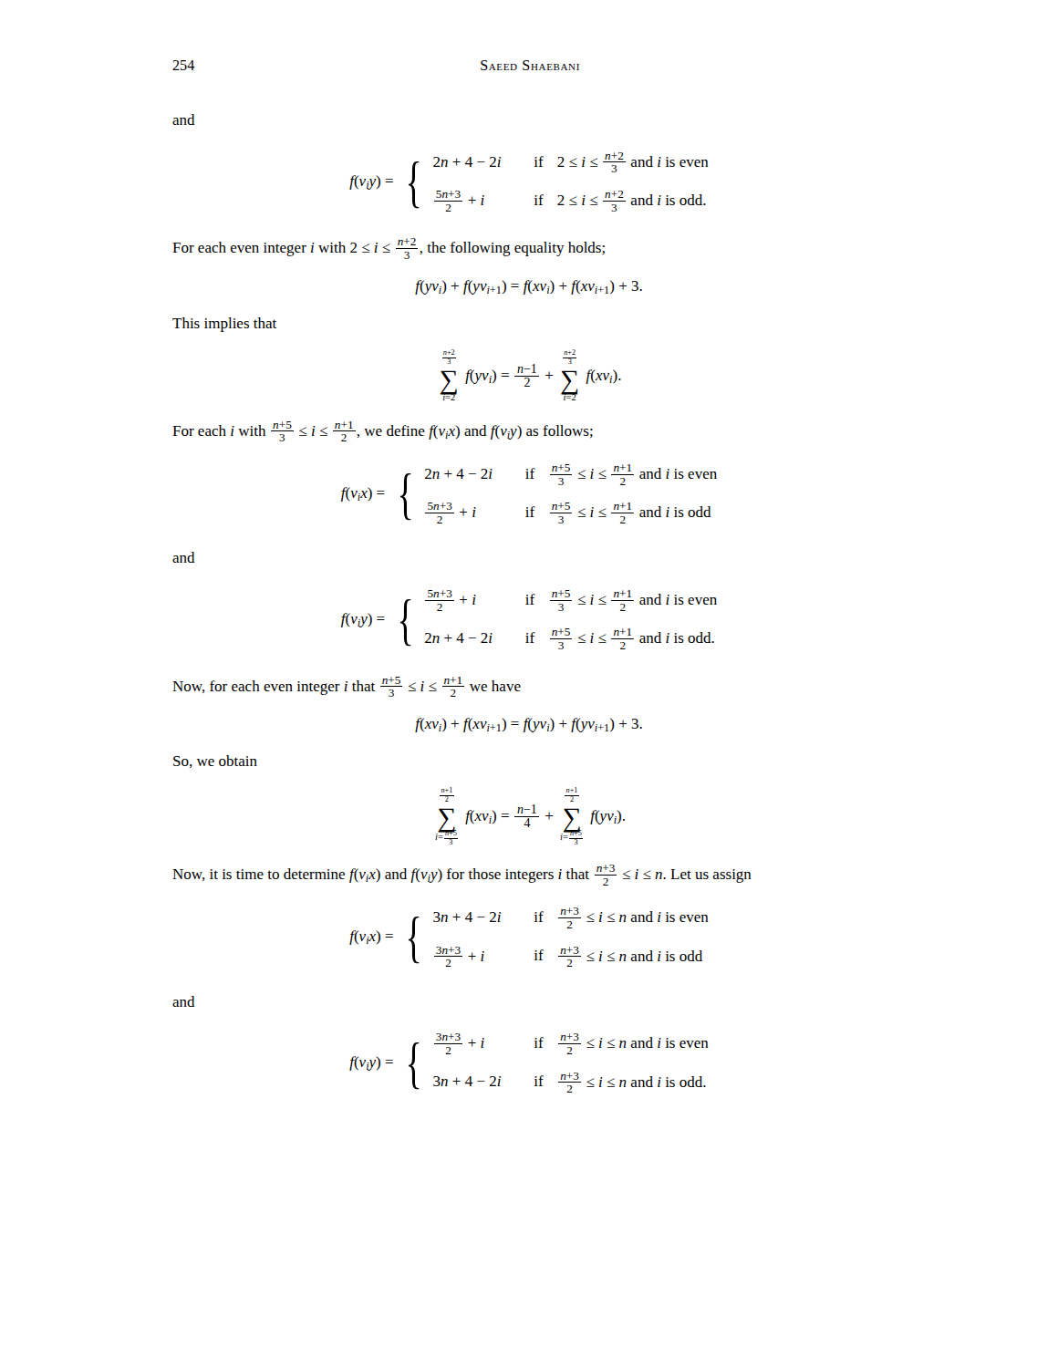254
Saeed Shaebani
and
f(viy) = {
| 2 n + 4 − 2 i | if | 2 ≤ i ≤ n +2 3 and i is even |
| 5 n +3 2 + i | if | 2 ≤ i ≤ n +2 3 and i is odd. |
For each even integer i with 2 ≤ i ≤ n+23, the following equality holds;
f(yvi) + f(yvi+1) = f(xvi) + f(xvi+1) + 3.
This implies that
n+23 ∑ i=2 f(yvi) = n−12 + n+23 ∑ i=2 f(xvi).
For each i with n+53 ≤ i ≤ n+12, we define f(vix) and f(viy) as follows;
f(vix) = {
| 2 n + 4 − 2 i | if | n +5 3 ≤ i ≤ n +1 2 and i is even |
| 5 n +3 2 + i | if | n +5 3 ≤ i ≤ n +1 2 and i is odd |
and
f(viy) = {
| 5 n +3 2 + i | if | n +5 3 ≤ i ≤ n +1 2 and i is even |
| 2 n + 4 − 2 i | if | n +5 3 ≤ i ≤ n +1 2 and i is odd. |
Now, for each even integer i that n+53 ≤ i ≤ n+12 we have
f(xvi) + f(xvi+1) = f(yvi) + f(yvi+1) + 3.
So, we obtain
n+12 ∑ i=n+53 f(xvi) = n−14 + n+12 ∑ i=n+53 f(yvi).
Now, it is time to determine f(vix) and f(viy) for those integers i that n+32 ≤ i ≤ n. Let us assign
f(vix) = {
| 3 n + 4 − 2 i | if | n +3 2 ≤ i ≤ n and i is even |
| 3 n +3 2 + i | if | n +3 2 ≤ i ≤ n and i is odd |
and
f(viy) = {
| 3 n +3 2 + i | if | n +3 2 ≤ i ≤ n and i is even |
| 3 n + 4 − 2 i | if | n +3 2 ≤ i ≤ n and i is odd. |